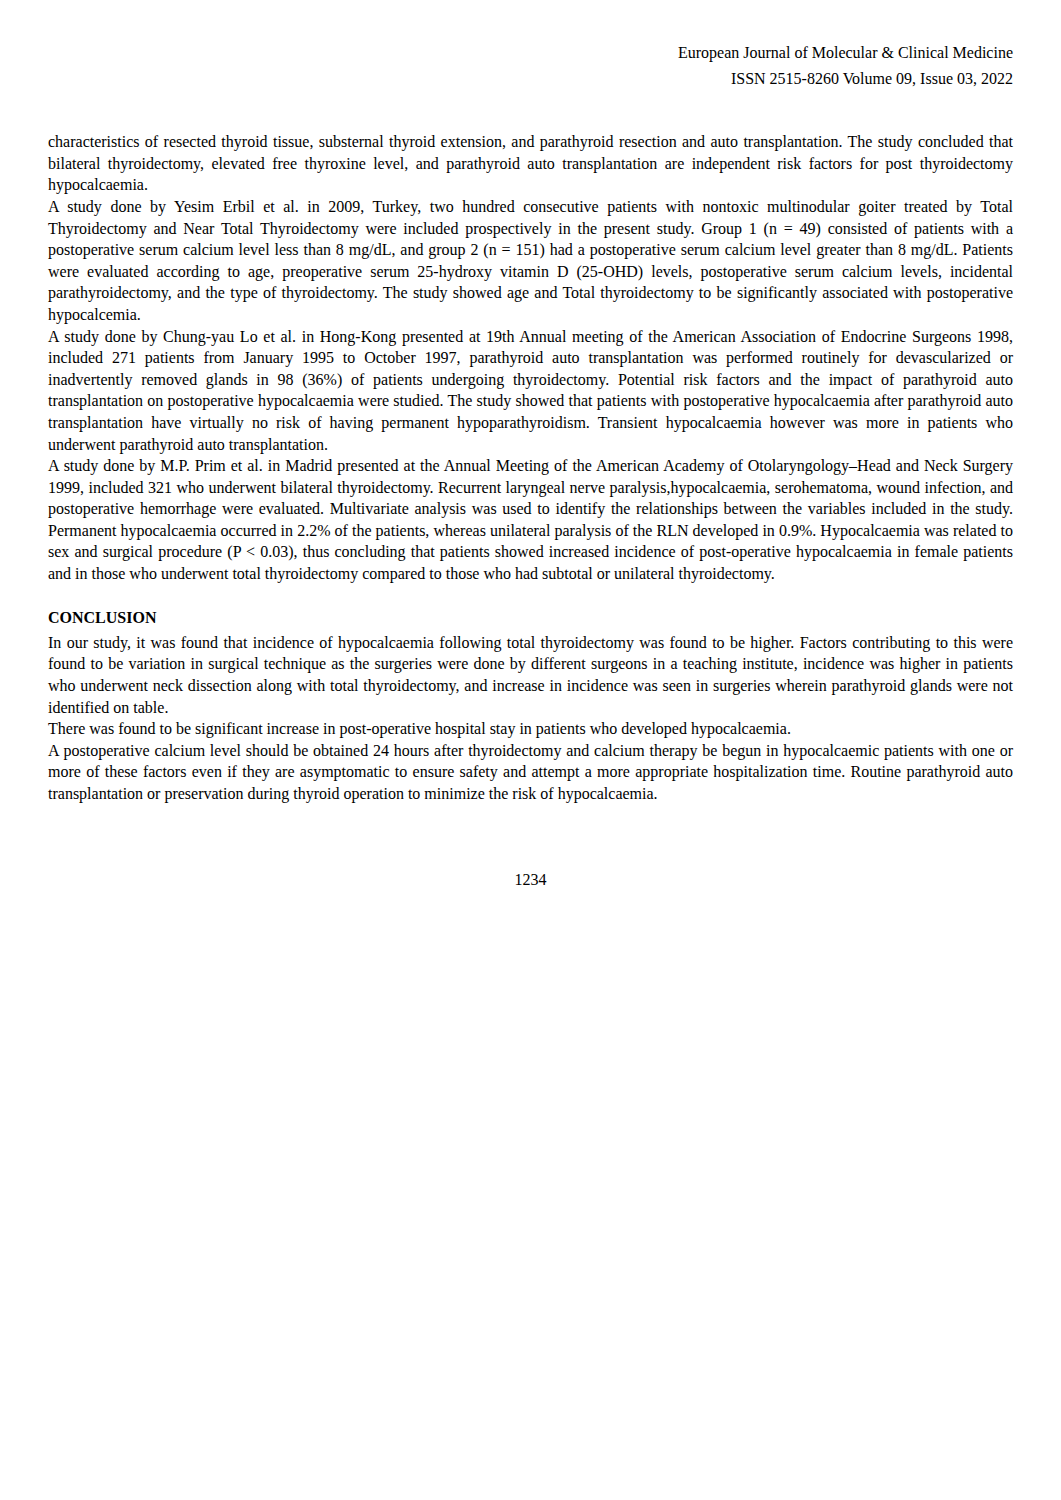European Journal of Molecular & Clinical Medicine ISSN 2515-8260 Volume 09, Issue 03, 2022
characteristics of resected thyroid tissue, substernal thyroid extension, and parathyroid resection and auto transplantation. The study concluded that bilateral thyroidectomy, elevated free thyroxine level, and parathyroid auto transplantation are independent risk factors for post thyroidectomy hypocalcaemia.
A study done by Yesim Erbil et al. in 2009, Turkey, two hundred consecutive patients with nontoxic multinodular goiter treated by Total Thyroidectomy and Near Total Thyroidectomy were included prospectively in the present study. Group 1 (n = 49) consisted of patients with a postoperative serum calcium level less than 8 mg/dL, and group 2 (n = 151) had a postoperative serum calcium level greater than 8 mg/dL. Patients were evaluated according to age, preoperative serum 25-hydroxy vitamin D (25-OHD) levels, postoperative serum calcium levels, incidental parathyroidectomy, and the type of thyroidectomy. The study showed age and Total thyroidectomy to be significantly associated with postoperative hypocalcemia.
A study done by Chung-yau Lo et al. in Hong-Kong presented at 19th Annual meeting of the American Association of Endocrine Surgeons 1998, included 271 patients from January 1995 to October 1997, parathyroid auto transplantation was performed routinely for devascularized or inadvertently removed glands in 98 (36%) of patients undergoing thyroidectomy. Potential risk factors and the impact of parathyroid auto transplantation on postoperative hypocalcaemia were studied. The study showed that patients with postoperative hypocalcaemia after parathyroid auto transplantation have virtually no risk of having permanent hypoparathyroidism. Transient hypocalcaemia however was more in patients who underwent parathyroid auto transplantation.
A study done by M.P. Prim et al. in Madrid presented at the Annual Meeting of the American Academy of Otolaryngology–Head and Neck Surgery 1999, included 321 who underwent bilateral thyroidectomy. Recurrent laryngeal nerve paralysis,hypocalcaemia, serohematoma, wound infection, and postoperative hemorrhage were evaluated. Multivariate analysis was used to identify the relationships between the variables included in the study. Permanent hypocalcaemia occurred in 2.2% of the patients, whereas unilateral paralysis of the RLN developed in 0.9%. Hypocalcaemia was related to sex and surgical procedure (P < 0.03), thus concluding that patients showed increased incidence of post-operative hypocalcaemia in female patients and in those who underwent total thyroidectomy compared to those who had subtotal or unilateral thyroidectomy.
CONCLUSION
In our study, it was found that incidence of hypocalcaemia following total thyroidectomy was found to be higher. Factors contributing to this were found to be variation in surgical technique as the surgeries were done by different surgeons in a teaching institute, incidence was higher in patients who underwent neck dissection along with total thyroidectomy, and increase in incidence was seen in surgeries wherein parathyroid glands were not identified on table.
There was found to be significant increase in post-operative hospital stay in patients who developed hypocalcaemia.
A postoperative calcium level should be obtained 24 hours after thyroidectomy and calcium therapy be begun in hypocalcaemic patients with one or more of these factors even if they are asymptomatic to ensure safety and attempt a more appropriate hospitalization time. Routine parathyroid auto transplantation or preservation during thyroid operation to minimize the risk of hypocalcaemia.
1234